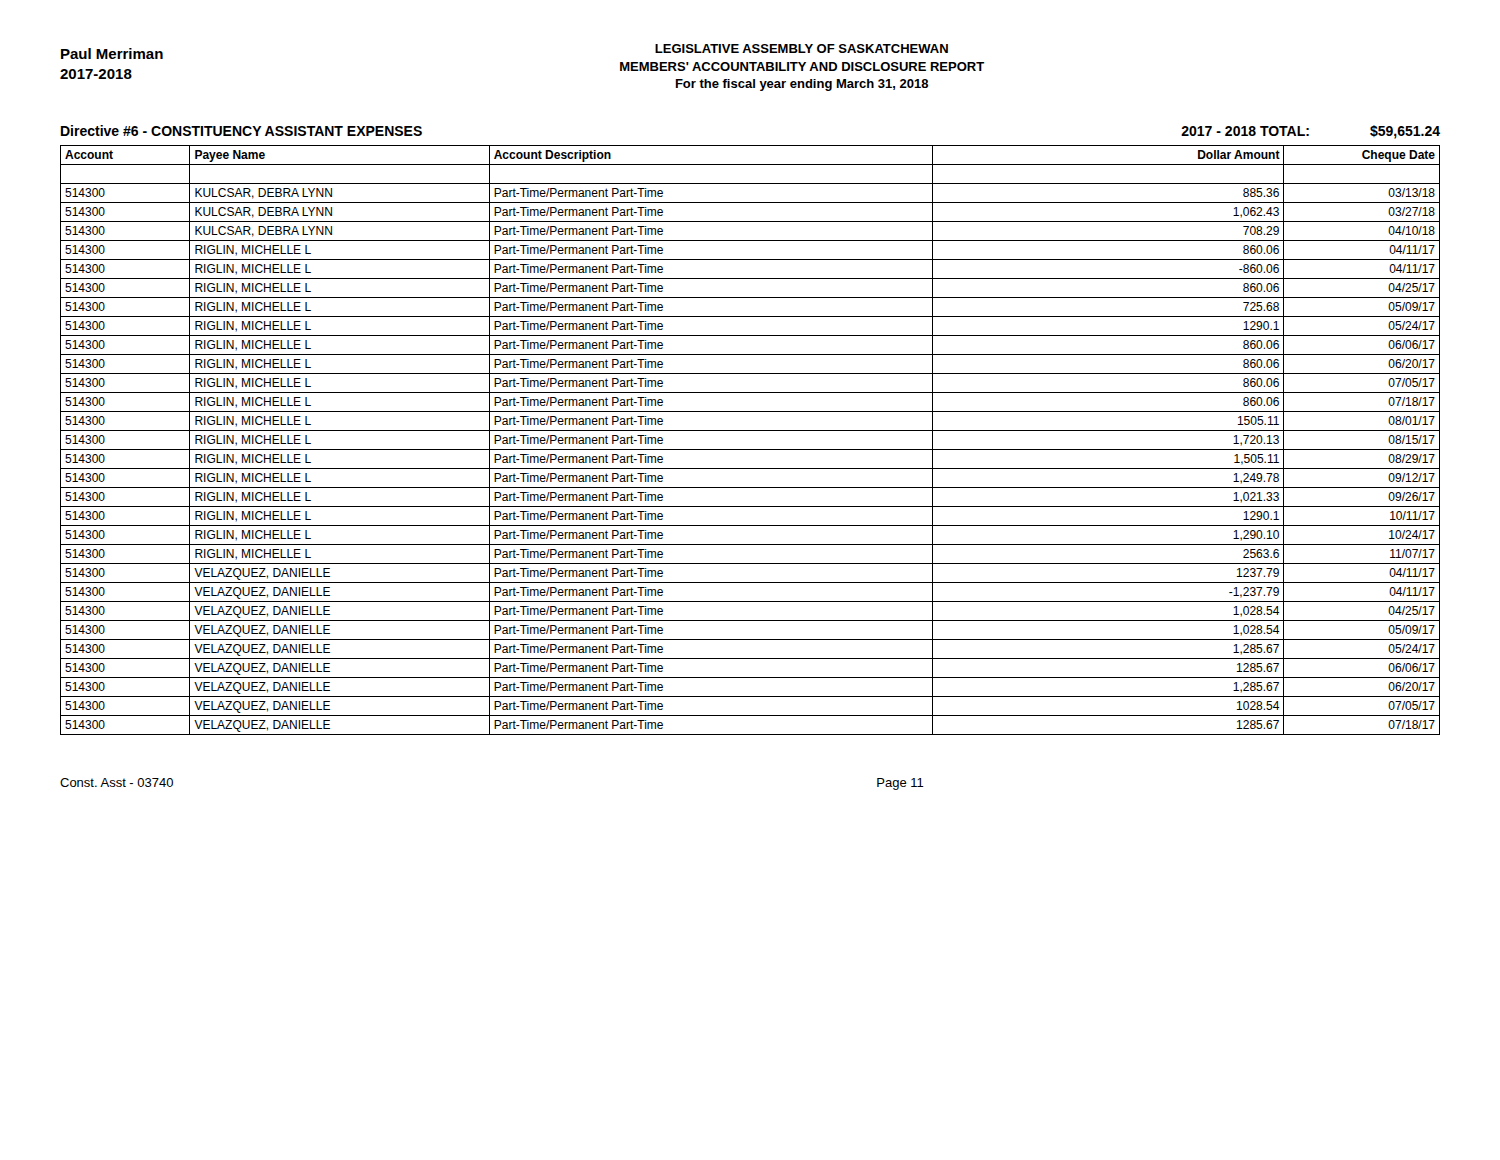Paul Merriman
2017-2018
LEGISLATIVE ASSEMBLY OF SASKATCHEWAN
MEMBERS' ACCOUNTABILITY AND DISCLOSURE REPORT
For the fiscal year ending March 31, 2018
Directive #6 - CONSTITUENCY ASSISTANT EXPENSES
2017 - 2018 TOTAL: $59,651.24
| Account | Payee Name | Account Description | Dollar Amount | Cheque Date |
| --- | --- | --- | --- | --- |
| 514300 | KULCSAR, DEBRA LYNN | Part-Time/Permanent Part-Time | 885.36 | 03/13/18 |
| 514300 | KULCSAR, DEBRA LYNN | Part-Time/Permanent Part-Time | 1,062.43 | 03/27/18 |
| 514300 | KULCSAR, DEBRA LYNN | Part-Time/Permanent Part-Time | 708.29 | 04/10/18 |
| 514300 | RIGLIN, MICHELLE L | Part-Time/Permanent Part-Time | 860.06 | 04/11/17 |
| 514300 | RIGLIN, MICHELLE L | Part-Time/Permanent Part-Time | -860.06 | 04/11/17 |
| 514300 | RIGLIN, MICHELLE L | Part-Time/Permanent Part-Time | 860.06 | 04/25/17 |
| 514300 | RIGLIN, MICHELLE L | Part-Time/Permanent Part-Time | 725.68 | 05/09/17 |
| 514300 | RIGLIN, MICHELLE L | Part-Time/Permanent Part-Time | 1290.1 | 05/24/17 |
| 514300 | RIGLIN, MICHELLE L | Part-Time/Permanent Part-Time | 860.06 | 06/06/17 |
| 514300 | RIGLIN, MICHELLE L | Part-Time/Permanent Part-Time | 860.06 | 06/20/17 |
| 514300 | RIGLIN, MICHELLE L | Part-Time/Permanent Part-Time | 860.06 | 07/05/17 |
| 514300 | RIGLIN, MICHELLE L | Part-Time/Permanent Part-Time | 860.06 | 07/18/17 |
| 514300 | RIGLIN, MICHELLE L | Part-Time/Permanent Part-Time | 1505.11 | 08/01/17 |
| 514300 | RIGLIN, MICHELLE L | Part-Time/Permanent Part-Time | 1,720.13 | 08/15/17 |
| 514300 | RIGLIN, MICHELLE L | Part-Time/Permanent Part-Time | 1,505.11 | 08/29/17 |
| 514300 | RIGLIN, MICHELLE L | Part-Time/Permanent Part-Time | 1,249.78 | 09/12/17 |
| 514300 | RIGLIN, MICHELLE L | Part-Time/Permanent Part-Time | 1,021.33 | 09/26/17 |
| 514300 | RIGLIN, MICHELLE L | Part-Time/Permanent Part-Time | 1290.1 | 10/11/17 |
| 514300 | RIGLIN, MICHELLE L | Part-Time/Permanent Part-Time | 1,290.10 | 10/24/17 |
| 514300 | RIGLIN, MICHELLE L | Part-Time/Permanent Part-Time | 2563.6 | 11/07/17 |
| 514300 | VELAZQUEZ, DANIELLE | Part-Time/Permanent Part-Time | 1237.79 | 04/11/17 |
| 514300 | VELAZQUEZ, DANIELLE | Part-Time/Permanent Part-Time | -1,237.79 | 04/11/17 |
| 514300 | VELAZQUEZ, DANIELLE | Part-Time/Permanent Part-Time | 1,028.54 | 04/25/17 |
| 514300 | VELAZQUEZ, DANIELLE | Part-Time/Permanent Part-Time | 1,028.54 | 05/09/17 |
| 514300 | VELAZQUEZ, DANIELLE | Part-Time/Permanent Part-Time | 1,285.67 | 05/24/17 |
| 514300 | VELAZQUEZ, DANIELLE | Part-Time/Permanent Part-Time | 1285.67 | 06/06/17 |
| 514300 | VELAZQUEZ, DANIELLE | Part-Time/Permanent Part-Time | 1,285.67 | 06/20/17 |
| 514300 | VELAZQUEZ, DANIELLE | Part-Time/Permanent Part-Time | 1028.54 | 07/05/17 |
| 514300 | VELAZQUEZ, DANIELLE | Part-Time/Permanent Part-Time | 1285.67 | 07/18/17 |
Const. Asst - 03740
Page 11